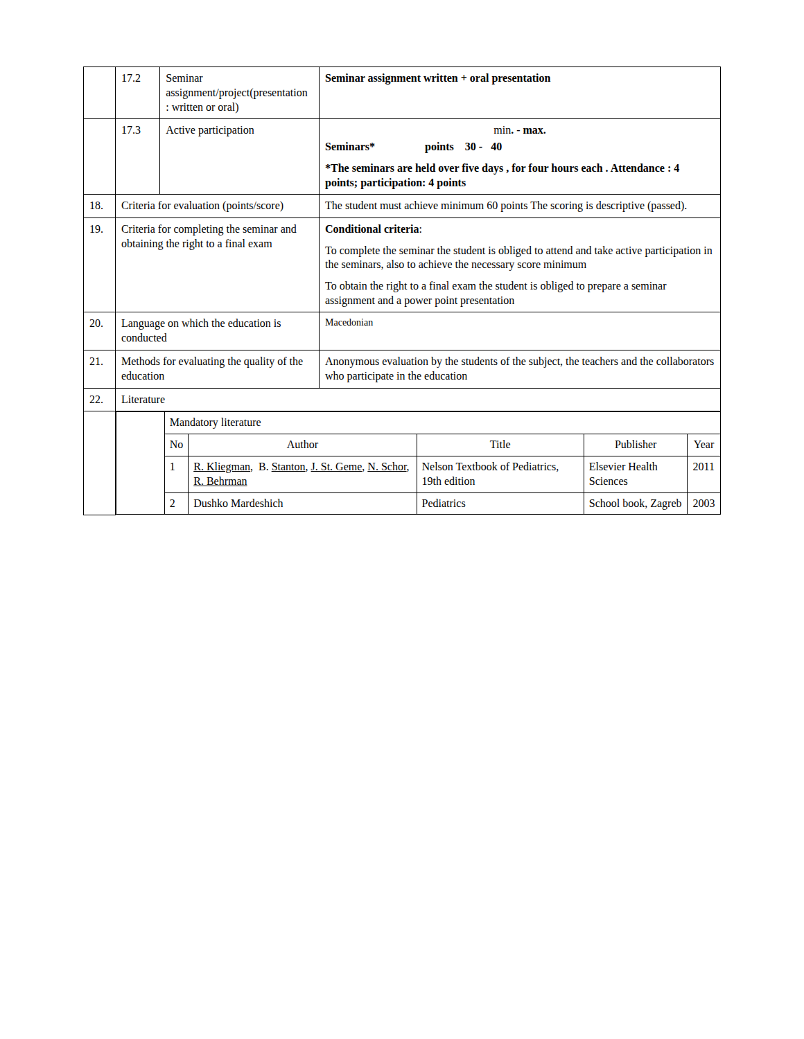| | 17.2 | Seminar assignment/project(presentation : written or oral) | Seminar assignment written + oral presentation |
| | 17.3 | Active participation | min . - max. Seminars* points 30 - 40 *The seminars are held over five days , for four hours each . Attendance : 4 points; participation: 4 points |
| 18. | Criteria for evaluation (points/score) | The student must achieve minimum 60 points The scoring is descriptive (passed). |
| 19. | Criteria for completing the seminar and obtaining the right to a final exam | Conditional criteria : To complete the seminar the student is obliged to attend and take active participation in the seminars, also to achieve the necessary score minimum To obtain the right to a final exam the student is obliged to prepare a seminar assignment and a power point presentation |
| 20. | Language on which the education is conducted | Macedonian |
| 21. | Methods for evaluating the quality of the education | Anonymous evaluation by the students of the subject, the teachers and the collaborators who participate in the education |
| 22. | Literature |
| | / / Mandatory literature / / No / Author / Title / Publisher / Year / / 1 / R. Kliegman , B. Stanton , J. St. Geme , N. Schor , R. Behrman / Nelson Textbook of Pediatrics, 19th edition / Elsevier Health Sciences / 2011 / / 2 / Dushko Mardeshich / Pediatrics / School book, Zagreb / 2003 / |